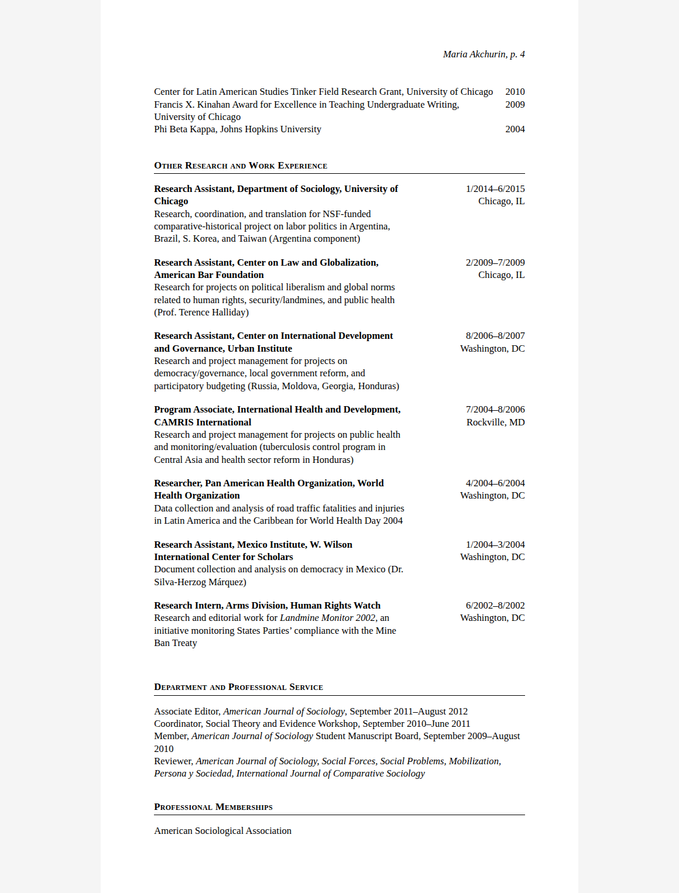Maria Akchurin, p. 4
| Center for Latin American Studies Tinker Field Research Grant, University of Chicago | 2010 |
| Francis X. Kinahan Award for Excellence in Teaching Undergraduate Writing, University of Chicago | 2009 |
| Phi Beta Kappa, Johns Hopkins University | 2004 |
Other Research and Work Experience
| Research Assistant, Department of Sociology, University of Chicago Research, coordination, and translation for NSF-funded comparative-historical project on labor politics in Argentina, Brazil, S. Korea, and Taiwan (Argentina component) | 1/2014–6/2015 Chicago, IL |
| Research Assistant, Center on Law and Globalization, American Bar Foundation Research for projects on political liberalism and global norms related to human rights, security/landmines, and public health (Prof. Terence Halliday) | 2/2009–7/2009 Chicago, IL |
| Research Assistant, Center on International Development and Governance, Urban Institute Research and project management for projects on democracy/governance, local government reform, and participatory budgeting (Russia, Moldova, Georgia, Honduras) | 8/2006–8/2007 Washington, DC |
| Program Associate, International Health and Development, CAMRIS International Research and project management for projects on public health and monitoring/evaluation (tuberculosis control program in Central Asia and health sector reform in Honduras) | 7/2004–8/2006 Rockville, MD |
| Researcher, Pan American Health Organization, World Health Organization Data collection and analysis of road traffic fatalities and injuries in Latin America and the Caribbean for World Health Day 2004 | 4/2004–6/2004 Washington, DC |
| Research Assistant, Mexico Institute, W. Wilson International Center for Scholars Document collection and analysis on democracy in Mexico (Dr. Silva-Herzog Márquez) | 1/2004–3/2004 Washington, DC |
| Research Intern, Arms Division, Human Rights Watch Research and editorial work for Landmine Monitor 2002 , an initiative monitoring States Parties’ compliance with the Mine Ban Treaty | 6/2002–8/2002 Washington, DC |
Department and Professional Service
Associate Editor, American Journal of Sociology, September 2011–August 2012
Coordinator, Social Theory and Evidence Workshop, September 2010–June 2011
Member, American Journal of Sociology Student Manuscript Board, September 2009–August 2010
Reviewer, American Journal of Sociology, Social Forces, Social Problems, Mobilization, Persona y Sociedad, International Journal of Comparative Sociology
Professional Memberships
American Sociological Association